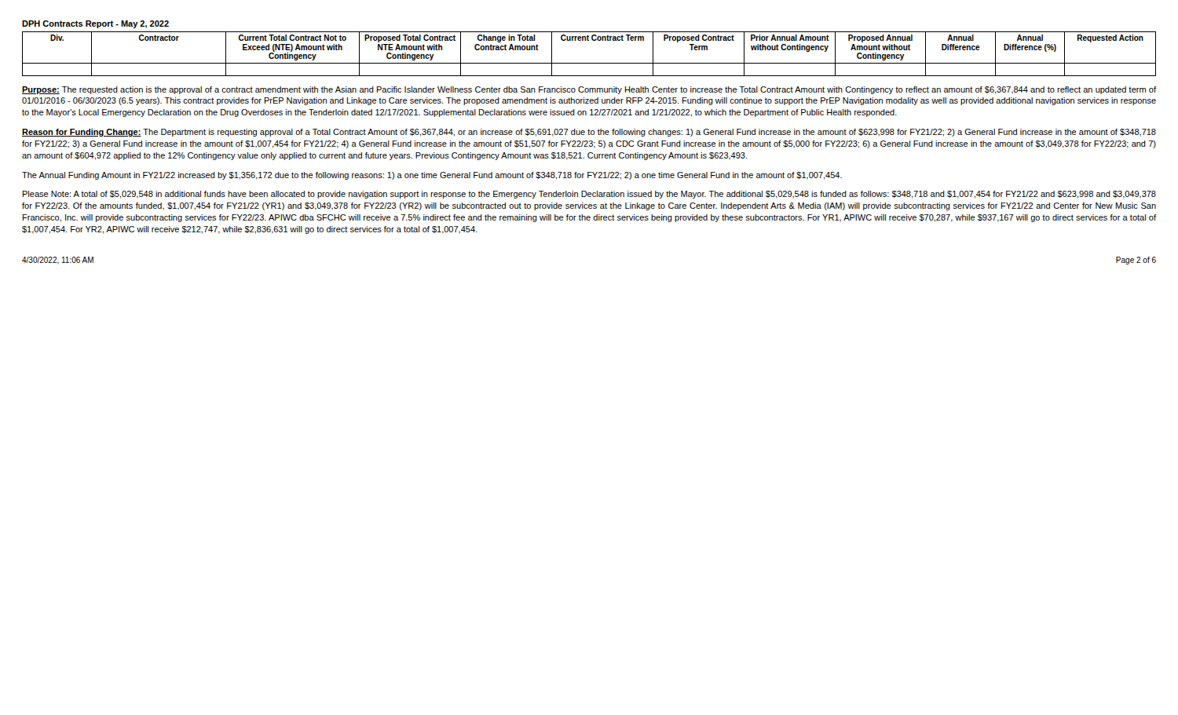DPH Contracts Report - May 2, 2022
| Div. | Contractor | Current Total Contract Not to Exceed (NTE) Amount with Contingency | Proposed Total Contract NTE Amount with Contingency | Change in Total Contract Amount | Current Contract Term | Proposed Contract Term | Prior Annual Amount without Contingency | Proposed Annual Amount without Contingency | Annual Difference | Annual Difference (%) | Requested Action |
| --- | --- | --- | --- | --- | --- | --- | --- | --- | --- | --- | --- |
Purpose: The requested action is the approval of a contract amendment with the Asian and Pacific Islander Wellness Center dba San Francisco Community Health Center to increase the Total Contract Amount with Contingency to reflect an amount of $6,367,844 and to reflect an updated term of 01/01/2016 - 06/30/2023 (6.5 years). This contract provides for PrEP Navigation and Linkage to Care services. The proposed amendment is authorized under RFP 24-2015. Funding will continue to support the PrEP Navigation modality as well as provided additional navigation services in response to the Mayor's Local Emergency Declaration on the Drug Overdoses in the Tenderloin dated 12/17/2021. Supplemental Declarations were issued on 12/27/2021 and 1/21/2022, to which the Department of Public Health responded.
Reason for Funding Change: The Department is requesting approval of a Total Contract Amount of $6,367,844, or an increase of $5,691,027 due to the following changes: 1) a General Fund increase in the amount of $623,998 for FY21/22; 2) a General Fund increase in the amount of $348,718 for FY21/22; 3) a General Fund increase in the amount of $1,007,454 for FY21/22; 4) a General Fund increase in the amount of $51,507 for FY22/23; 5) a CDC Grant Fund increase in the amount of $5,000 for FY22/23; 6) a General Fund increase in the amount of $3,049,378 for FY22/23; and 7) an amount of $604,972 applied to the 12% Contingency value only applied to current and future years. Previous Contingency Amount was $18,521. Current Contingency Amount is $623,493.
The Annual Funding Amount in FY21/22 increased by $1,356,172 due to the following reasons: 1) a one time General Fund amount of $348,718 for FY21/22; 2) a one time General Fund in the amount of $1,007,454.
Please Note: A total of $5,029,548 in additional funds have been allocated to provide navigation support in response to the Emergency Tenderloin Declaration issued by the Mayor. The additional $5,029,548 is funded as follows: $348,718 and $1,007,454 for FY21/22 and $623,998 and $3,049,378 for FY22/23. Of the amounts funded, $1,007,454 for FY21/22 (YR1) and $3,049,378 for FY22/23 (YR2) will be subcontracted out to provide services at the Linkage to Care Center. Independent Arts & Media (IAM) will provide subcontracting services for FY21/22 and Center for New Music San Francisco, Inc. will provide subcontracting services for FY22/23. APIWC dba SFCHC will receive a 7.5% indirect fee and the remaining will be for the direct services being provided by these subcontractors. For YR1, APIWC will receive $70,287, while $937,167 will go to direct services for a total of $1,007,454. For YR2, APIWC will receive $212,747, while $2,836,631 will go to direct services for a total of $1,007,454.
4/30/2022, 11:06 AM
Page 2 of 6